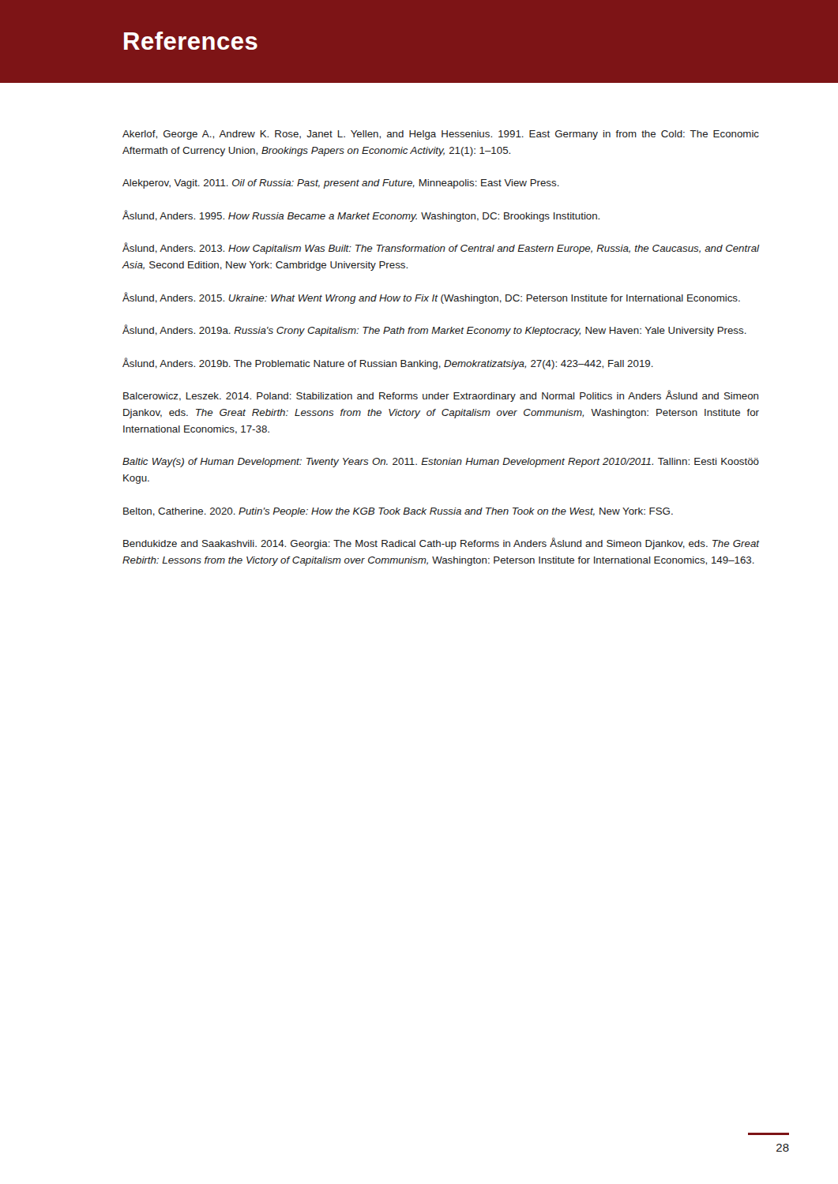References
Akerlof, George A., Andrew K. Rose, Janet L. Yellen, and Helga Hessenius. 1991. East Germany in from the Cold: The Economic Aftermath of Currency Union, Brookings Papers on Economic Activity, 21(1): 1–105.
Alekperov, Vagit. 2011. Oil of Russia: Past, present and Future, Minneapolis: East View Press.
Åslund, Anders. 1995. How Russia Became a Market Economy. Washington, DC: Brookings Institution.
Åslund, Anders. 2013. How Capitalism Was Built: The Transformation of Central and Eastern Europe, Russia, the Caucasus, and Central Asia, Second Edition, New York: Cambridge University Press.
Åslund, Anders. 2015. Ukraine: What Went Wrong and How to Fix It (Washington, DC: Peterson Institute for International Economics.
Åslund, Anders. 2019a. Russia's Crony Capitalism: The Path from Market Economy to Kleptocracy, New Haven: Yale University Press.
Åslund, Anders. 2019b. The Problematic Nature of Russian Banking, Demokratizatsiya, 27(4): 423–442, Fall 2019.
Balcerowicz, Leszek. 2014. Poland: Stabilization and Reforms under Extraordinary and Normal Politics in Anders Åslund and Simeon Djankov, eds. The Great Rebirth: Lessons from the Victory of Capitalism over Communism, Washington: Peterson Institute for International Economics, 17-38.
Baltic Way(s) of Human Development: Twenty Years On. 2011. Estonian Human Development Report 2010/2011. Tallinn: Eesti Koostöö Kogu.
Belton, Catherine. 2020. Putin's People: How the KGB Took Back Russia and Then Took on the West, New York: FSG.
Bendukidze and Saakashvili. 2014. Georgia: The Most Radical Cath-up Reforms in Anders Åslund and Simeon Djankov, eds. The Great Rebirth: Lessons from the Victory of Capitalism over Communism, Washington: Peterson Institute for International Economics, 149–163.
28